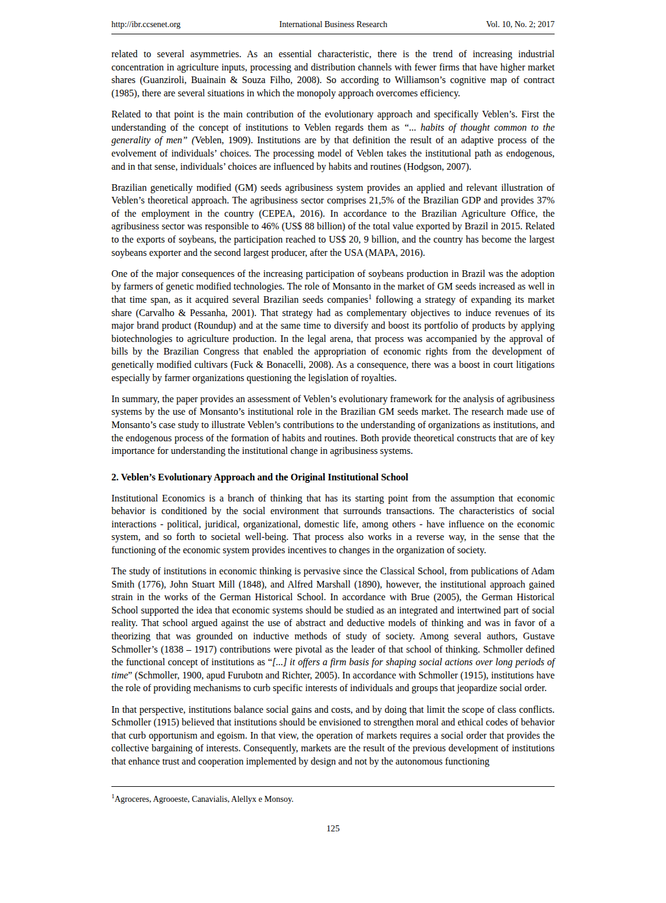http://ibr.ccsenet.org International Business Research Vol. 10, No. 2; 2017
related to several asymmetries. As an essential characteristic, there is the trend of increasing industrial concentration in agriculture inputs, processing and distribution channels with fewer firms that have higher market shares (Guanziroli, Buainain & Souza Filho, 2008). So according to Williamson’s cognitive map of contract (1985), there are several situations in which the monopoly approach overcomes efficiency.
Related to that point is the main contribution of the evolutionary approach and specifically Veblen’s. First the understanding of the concept of institutions to Veblen regards them as “... habits of thought common to the generality of men” (Veblen, 1909). Institutions are by that definition the result of an adaptive process of the evolvement of individuals’ choices. The processing model of Veblen takes the institutional path as endogenous, and in that sense, individuals’ choices are influenced by habits and routines (Hodgson, 2007).
Brazilian genetically modified (GM) seeds agribusiness system provides an applied and relevant illustration of Veblen’s theoretical approach. The agribusiness sector comprises 21,5% of the Brazilian GDP and provides 37% of the employment in the country (CEPEA, 2016). In accordance to the Brazilian Agriculture Office, the agribusiness sector was responsible to 46% (US$ 88 billion) of the total value exported by Brazil in 2015. Related to the exports of soybeans, the participation reached to US$ 20, 9 billion, and the country has become the largest soybeans exporter and the second largest producer, after the USA (MAPA, 2016).
One of the major consequences of the increasing participation of soybeans production in Brazil was the adoption by farmers of genetic modified technologies. The role of Monsanto in the market of GM seeds increased as well in that time span, as it acquired several Brazilian seeds companies1 following a strategy of expanding its market share (Carvalho & Pessanha, 2001). That strategy had as complementary objectives to induce revenues of its major brand product (Roundup) and at the same time to diversify and boost its portfolio of products by applying biotechnologies to agriculture production. In the legal arena, that process was accompanied by the approval of bills by the Brazilian Congress that enabled the appropriation of economic rights from the development of genetically modified cultivars (Fuck & Bonacelli, 2008). As a consequence, there was a boost in court litigations especially by farmer organizations questioning the legislation of royalties.
In summary, the paper provides an assessment of Veblen’s evolutionary framework for the analysis of agribusiness systems by the use of Monsanto’s institutional role in the Brazilian GM seeds market. The research made use of Monsanto’s case study to illustrate Veblen’s contributions to the understanding of organizations as institutions, and the endogenous process of the formation of habits and routines. Both provide theoretical constructs that are of key importance for understanding the institutional change in agribusiness systems.
2. Veblen’s Evolutionary Approach and the Original Institutional School
Institutional Economics is a branch of thinking that has its starting point from the assumption that economic behavior is conditioned by the social environment that surrounds transactions. The characteristics of social interactions - political, juridical, organizational, domestic life, among others - have influence on the economic system, and so forth to societal well-being. That process also works in a reverse way, in the sense that the functioning of the economic system provides incentives to changes in the organization of society.
The study of institutions in economic thinking is pervasive since the Classical School, from publications of Adam Smith (1776), John Stuart Mill (1848), and Alfred Marshall (1890), however, the institutional approach gained strain in the works of the German Historical School. In accordance with Brue (2005), the German Historical School supported the idea that economic systems should be studied as an integrated and intertwined part of social reality. That school argued against the use of abstract and deductive models of thinking and was in favor of a theorizing that was grounded on inductive methods of study of society. Among several authors, Gustave Schmoller’s (1838 – 1917) contributions were pivotal as the leader of that school of thinking. Schmoller defined the functional concept of institutions as “[...] it offers a firm basis for shaping social actions over long periods of time” (Schmoller, 1900, apud Furubotn and Richter, 2005). In accordance with Schmoller (1915), institutions have the role of providing mechanisms to curb specific interests of individuals and groups that jeopardize social order.
In that perspective, institutions balance social gains and costs, and by doing that limit the scope of class conflicts. Schmoller (1915) believed that institutions should be envisioned to strengthen moral and ethical codes of behavior that curb opportunism and egoism. In that view, the operation of markets requires a social order that provides the collective bargaining of interests. Consequently, markets are the result of the previous development of institutions that enhance trust and cooperation implemented by design and not by the autonomous functioning
1Agroceres, Agrooeste, Canavialis, Alellyx e Monsoy.
125